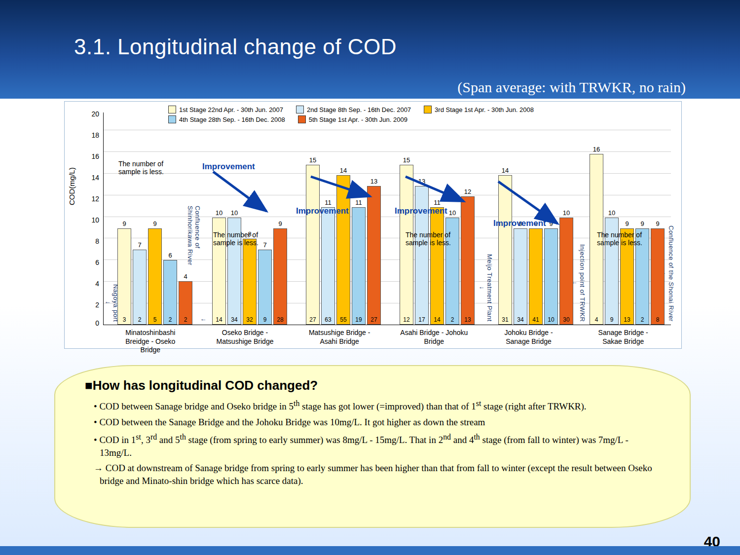3.1. Longitudinal change of COD
(Span average: with TRWKR, no rain)
1st Stage 22nd Apr. - 30th Jun. 2007
2nd Stage 8th Sep. - 16th Dec. 2007
3rd Stage 1st Apr. - 30th Jun. 2008
4th Stage 28th Sep. - 16th Dec. 2008
5th Stage 1st Apr. - 30th Jun. 2009
COD(mg/L)
20 18 16 14 12 10 8 6 4 2 0
Nagoya port
Confluence of
Shinhorikawa River
Meijo Treatment Plant
Injection point of TRWKR
Confluence of the Shonai River
93
72
95
62
42
1014
1034
832
79
928
1527
1163
1455
1119
1327
1512
1317
1114
102
1213
1431
934
941
910
1030
164
109
913
92
98
The number of
sample is less.
The number of
sample is less.
The number of
sample is less.
The number of
sample is less.
Improvement
Improvement
Improvement
Improvement
Minatoshinbashi
Breidge - Oseko
Bridge
Oseko Bridge -
Matsushige Bridge
Matsushige Bridge -
Asahi Bridge
Asahi Bridge - Johoku
Bridge
Johoku Bridge -
Sanage Bridge
Sanage Bridge -
Sakae Bridge
■How has longitudinal COD changed?
COD between Sanage bridge and Oseko bridge in 5th stage has got lower (=improved) than that of 1st stage (right after TRWKR).
COD between the Sanage Bridge and the Johoku Bridge was 10mg/L. It got higher as down the stream
COD in 1st, 3rd and 5th stage (from spring to early summer) was 8mg/L - 15mg/L. That in 2nd and 4th stage (from fall to winter) was 7mg/L - 13mg/L.
COD at downstream of Sanage bridge from spring to early summer has been higher than that from fall to winter (except the result between Oseko bridge and Minato-shin bridge which has scarce data).
40